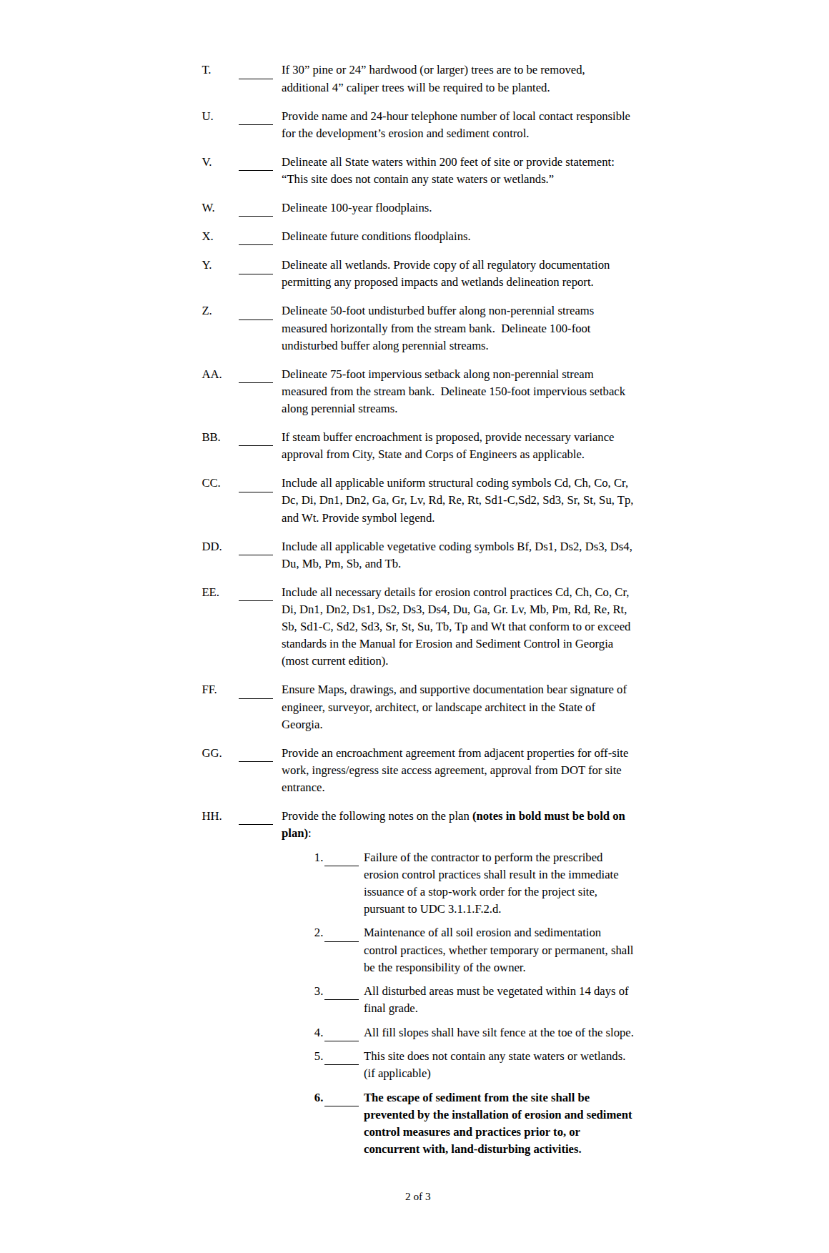T. If 30” pine or 24” hardwood (or larger) trees are to be removed, additional 4” caliper trees will be required to be planted.
U. Provide name and 24-hour telephone number of local contact responsible for the development’s erosion and sediment control.
V. Delineate all State waters within 200 feet of site or provide statement: “This site does not contain any state waters or wetlands.”
W. Delineate 100-year floodplains.
X. Delineate future conditions floodplains.
Y. Delineate all wetlands. Provide copy of all regulatory documentation permitting any proposed impacts and wetlands delineation report.
Z. Delineate 50-foot undisturbed buffer along non-perennial streams measured horizontally from the stream bank. Delineate 100-foot undisturbed buffer along perennial streams.
AA. Delineate 75-foot impervious setback along non-perennial stream measured from the stream bank. Delineate 150-foot impervious setback along perennial streams.
BB. If steam buffer encroachment is proposed, provide necessary variance approval from City, State and Corps of Engineers as applicable.
CC. Include all applicable uniform structural coding symbols Cd, Ch, Co, Cr, Dc, Di, Dn1, Dn2, Ga, Gr, Lv, Rd, Re, Rt, Sd1-C,Sd2, Sd3, Sr, St, Su, Tp, and Wt. Provide symbol legend.
DD. Include all applicable vegetative coding symbols Bf, Ds1, Ds2, Ds3, Ds4, Du, Mb, Pm, Sb, and Tb.
EE. Include all necessary details for erosion control practices Cd, Ch, Co, Cr, Di, Dn1, Dn2, Ds1, Ds2, Ds3, Ds4, Du, Ga, Gr. Lv, Mb, Pm, Rd, Re, Rt, Sb, Sd1-C, Sd2, Sd3, Sr, St, Su, Tb, Tp and Wt that conform to or exceed standards in the Manual for Erosion and Sediment Control in Georgia (most current edition).
FF. Ensure Maps, drawings, and supportive documentation bear signature of engineer, surveyor, architect, or landscape architect in the State of Georgia.
GG. Provide an encroachment agreement from adjacent properties for off-site work, ingress/egress site access agreement, approval from DOT for site entrance.
HH. Provide the following notes on the plan (notes in bold must be bold on plan):
1. Failure of the contractor to perform the prescribed erosion control practices shall result in the immediate issuance of a stop-work order for the project site, pursuant to UDC 3.1.1.F.2.d.
2. Maintenance of all soil erosion and sedimentation control practices, whether temporary or permanent, shall be the responsibility of the owner.
3. All disturbed areas must be vegetated within 14 days of final grade.
4. All fill slopes shall have silt fence at the toe of the slope.
5. This site does not contain any state waters or wetlands. (if applicable)
6. The escape of sediment from the site shall be prevented by the installation of erosion and sediment control measures and practices prior to, or concurrent with, land-disturbing activities.
2 of 3